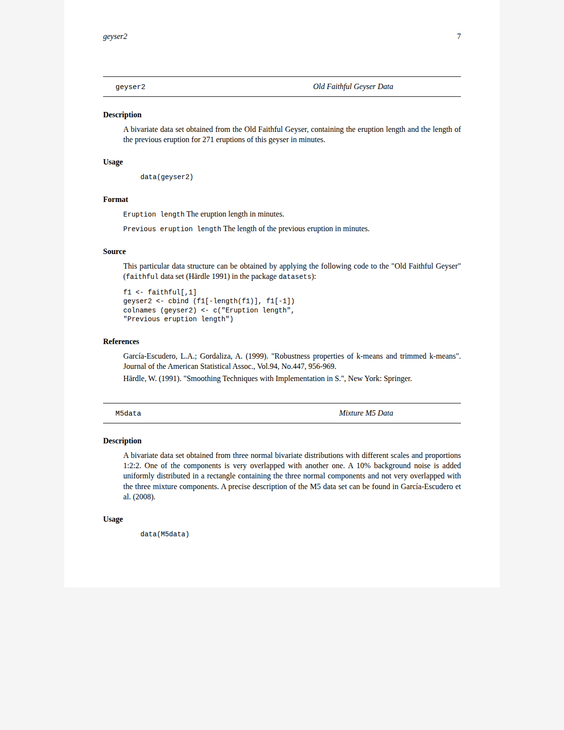geyser2 7
geyser2 Old Faithful Geyser Data
Description
A bivariate data set obtained from the Old Faithful Geyser, containing the eruption length and the length of the previous eruption for 271 eruptions of this geyser in minutes.
Usage
data(geyser2)
Format
Eruption length The eruption length in minutes.
Previous eruption length The length of the previous eruption in minutes.
Source
This particular data structure can be obtained by applying the following code to the "Old Faithful Geyser" (faithful data set (Härdle 1991) in the package datasets):
f1 <- faithful[,1] geyser2 <- cbind (f1[-length(f1)], f1[-1]) colnames (geyser2) <- c("Eruption length", "Previous eruption length")
References
García-Escudero, L.A.; Gordaliza, A. (1999). "Robustness properties of k-means and trimmed k-means". Journal of the American Statistical Assoc., Vol.94, No.447, 956-969.
Härdle, W. (1991). "Smoothing Techniques with Implementation in S.", New York: Springer.
M5data Mixture M5 Data
Description
A bivariate data set obtained from three normal bivariate distributions with different scales and proportions 1:2:2. One of the components is very overlapped with another one. A 10% background noise is added uniformly distributed in a rectangle containing the three normal components and not very overlapped with the three mixture components. A precise description of the M5 data set can be found in García-Escudero et al. (2008).
Usage
data(M5data)